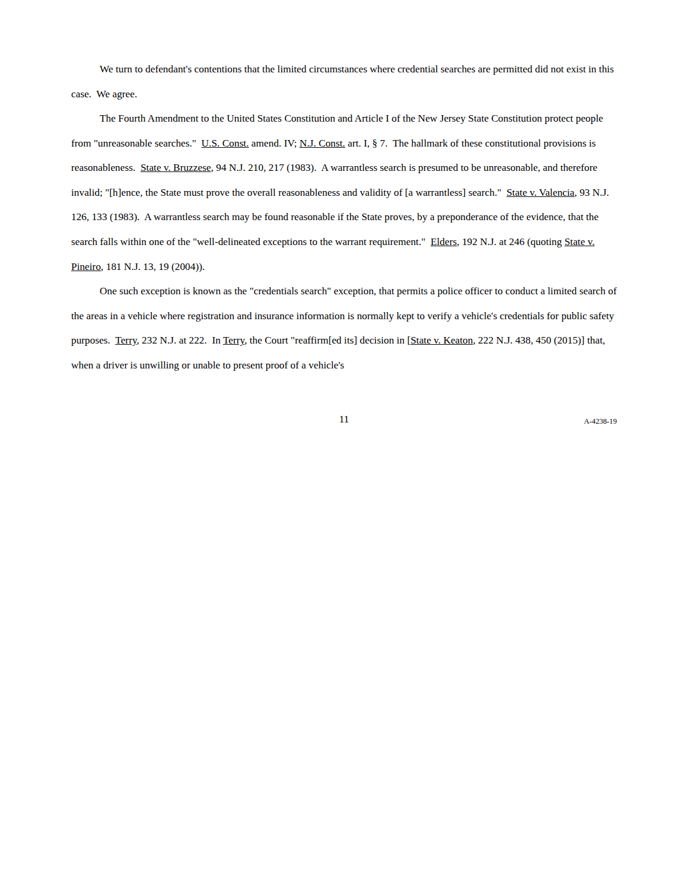We turn to defendant's contentions that the limited circumstances where credential searches are permitted did not exist in this case. We agree.
The Fourth Amendment to the United States Constitution and Article I of the New Jersey State Constitution protect people from "unreasonable searches." U.S. Const. amend. IV; N.J. Const. art. I, § 7. The hallmark of these constitutional provisions is reasonableness. State v. Bruzzese, 94 N.J. 210, 217 (1983). A warrantless search is presumed to be unreasonable, and therefore invalid; "[h]ence, the State must prove the overall reasonableness and validity of [a warrantless] search." State v. Valencia, 93 N.J. 126, 133 (1983). A warrantless search may be found reasonable if the State proves, by a preponderance of the evidence, that the search falls within one of the "well-delineated exceptions to the warrant requirement." Elders, 192 N.J. at 246 (quoting State v. Pineiro, 181 N.J. 13, 19 (2004)).
One such exception is known as the "credentials search" exception, that permits a police officer to conduct a limited search of the areas in a vehicle where registration and insurance information is normally kept to verify a vehicle's credentials for public safety purposes. Terry, 232 N.J. at 222. In Terry, the Court "reaffirm[ed its] decision in [State v. Keaton, 222 N.J. 438, 450 (2015)] that, when a driver is unwilling or unable to present proof of a vehicle's
11
A-4238-19